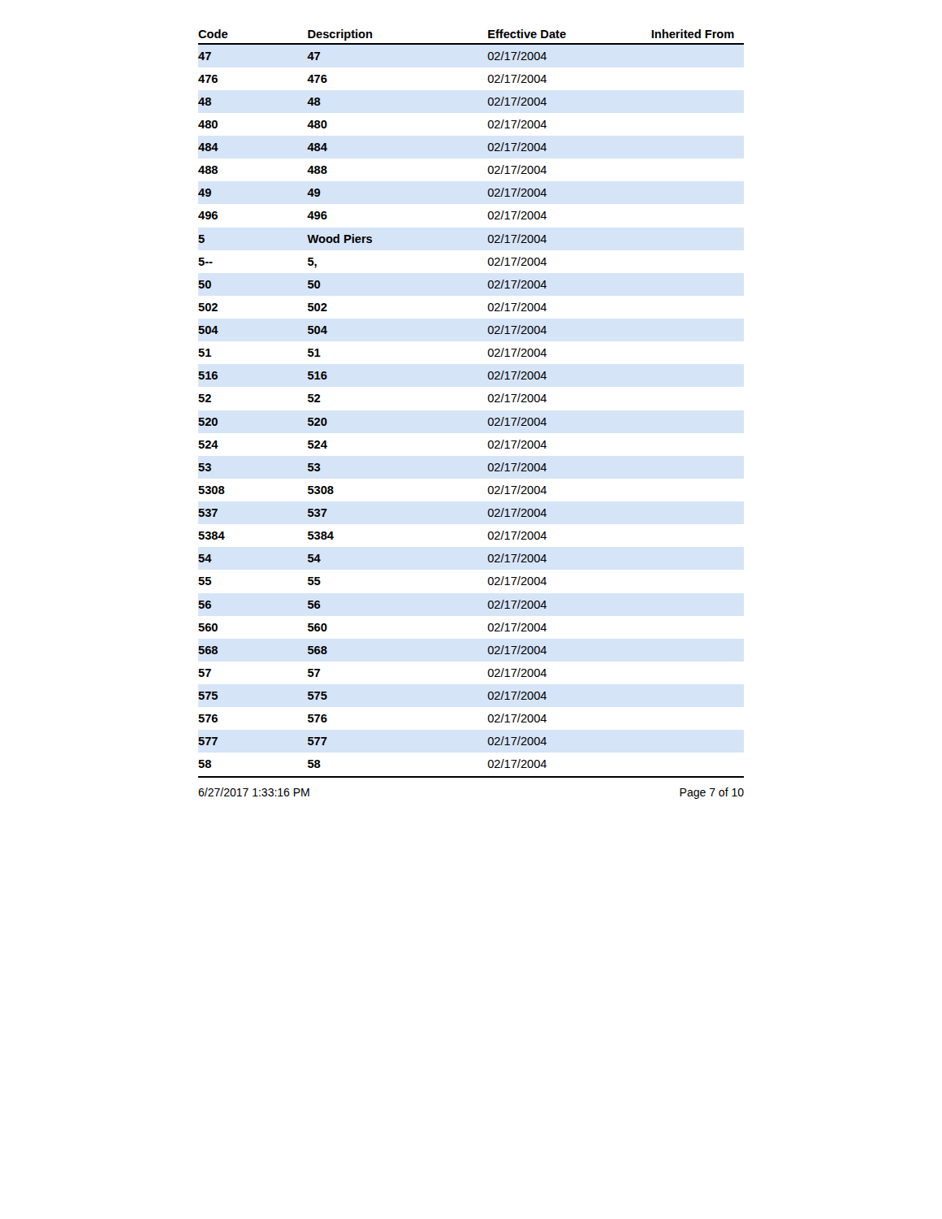| Code | Description | Effective Date | Inherited From |
| --- | --- | --- | --- |
| 47 | 47 | 02/17/2004 | |
| 476 | 476 | 02/17/2004 | |
| 48 | 48 | 02/17/2004 | |
| 480 | 480 | 02/17/2004 | |
| 484 | 484 | 02/17/2004 | |
| 488 | 488 | 02/17/2004 | |
| 49 | 49 | 02/17/2004 | |
| 496 | 496 | 02/17/2004 | |
| 5 | Wood Piers | 02/17/2004 | |
| 5-- | 5, | 02/17/2004 | |
| 50 | 50 | 02/17/2004 | |
| 502 | 502 | 02/17/2004 | |
| 504 | 504 | 02/17/2004 | |
| 51 | 51 | 02/17/2004 | |
| 516 | 516 | 02/17/2004 | |
| 52 | 52 | 02/17/2004 | |
| 520 | 520 | 02/17/2004 | |
| 524 | 524 | 02/17/2004 | |
| 53 | 53 | 02/17/2004 | |
| 5308 | 5308 | 02/17/2004 | |
| 537 | 537 | 02/17/2004 | |
| 5384 | 5384 | 02/17/2004 | |
| 54 | 54 | 02/17/2004 | |
| 55 | 55 | 02/17/2004 | |
| 56 | 56 | 02/17/2004 | |
| 560 | 560 | 02/17/2004 | |
| 568 | 568 | 02/17/2004 | |
| 57 | 57 | 02/17/2004 | |
| 575 | 575 | 02/17/2004 | |
| 576 | 576 | 02/17/2004 | |
| 577 | 577 | 02/17/2004 | |
| 58 | 58 | 02/17/2004 | |
6/27/2017 1:33:16 PM
Page 7 of 10